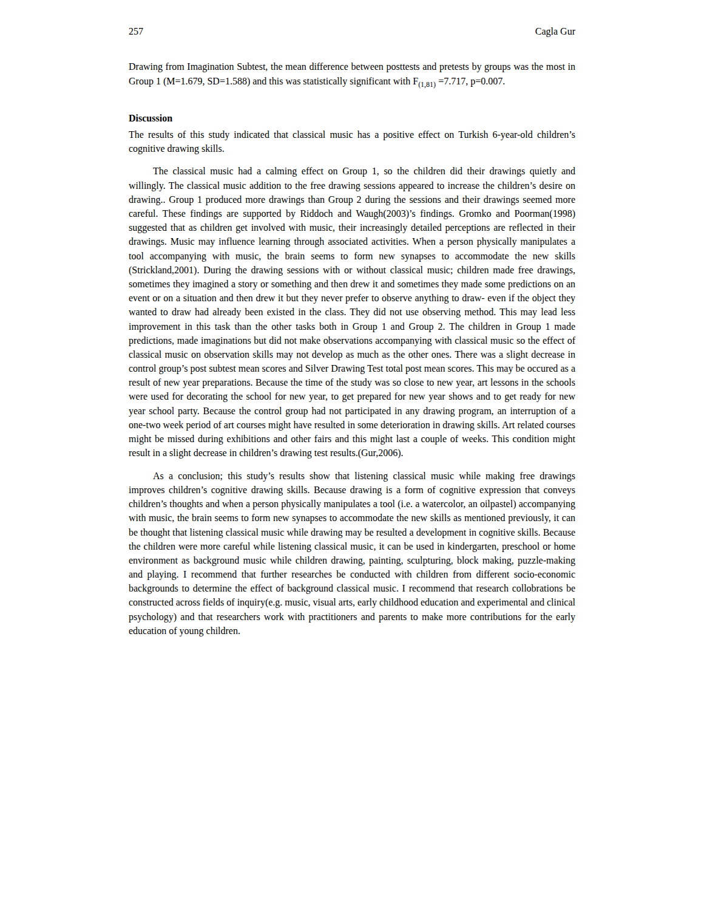257 Cagla Gur
Drawing from Imagination Subtest, the mean difference between posttests and pretests by groups was the most in Group 1 (M=1.679, SD=1.588) and this was statistically significant with F(1,81) =7.717, p=0.007.
Discussion
The results of this study indicated that classical music has a positive effect on Turkish 6-year-old children’s cognitive drawing skills.
The classical music had a calming effect on Group 1, so the children did their drawings quietly and willingly. The classical music addition to the free drawing sessions appeared to increase the children’s desire on drawing.. Group 1 produced more drawings than Group 2 during the sessions and their drawings seemed more careful. These findings are supported by Riddoch and Waugh(2003)’s findings. Gromko and Poorman(1998) suggested that as children get involved with music, their increasingly detailed perceptions are reflected in their drawings. Music may influence learning through associated activities. When a person physically manipulates a tool accompanying with music, the brain seems to form new synapses to accommodate the new skills (Strickland,2001). During the drawing sessions with or without classical music; children made free drawings, sometimes they imagined a story or something and then drew it and sometimes they made some predictions on an event or on a situation and then drew it but they never prefer to observe anything to draw- even if the object they wanted to draw had already been existed in the class. They did not use observing method. This may lead less improvement in this task than the other tasks both in Group 1 and Group 2. The children in Group 1 made predictions, made imaginations but did not make observations accompanying with classical music so the effect of classical music on observation skills may not develop as much as the other ones. There was a slight decrease in control group’s post subtest mean scores and Silver Drawing Test total post mean scores. This may be occured as a result of new year preparations. Because the time of the study was so close to new year, art lessons in the schools were used for decorating the school for new year, to get prepared for new year shows and to get ready for new year school party. Because the control group had not participated in any drawing program, an interruption of a one-two week period of art courses might have resulted in some deterioration in drawing skills. Art related courses might be missed during exhibitions and other fairs and this might last a couple of weeks. This condition might result in a slight decrease in children’s drawing test results.(Gur,2006).
As a conclusion; this study’s results show that listening classical music while making free drawings improves children’s cognitive drawing skills. Because drawing is a form of cognitive expression that conveys children’s thoughts and when a person physically manipulates a tool (i.e. a watercolor, an oilpastel) accompanying with music, the brain seems to form new synapses to accommodate the new skills as mentioned previously, it can be thought that listening classical music while drawing may be resulted a development in cognitive skills. Because the children were more careful while listening classical music, it can be used in kindergarten, preschool or home environment as background music while children drawing, painting, sculpturing, block making, puzzle-making and playing. I recommend that further researches be conducted with children from different socio-economic backgrounds to determine the effect of background classical music. I recommend that research collobrations be constructed across fields of inquiry(e.g. music, visual arts, early childhood education and experimental and clinical psychology) and that researchers work with practitioners and parents to make more contributions for the early education of young children.